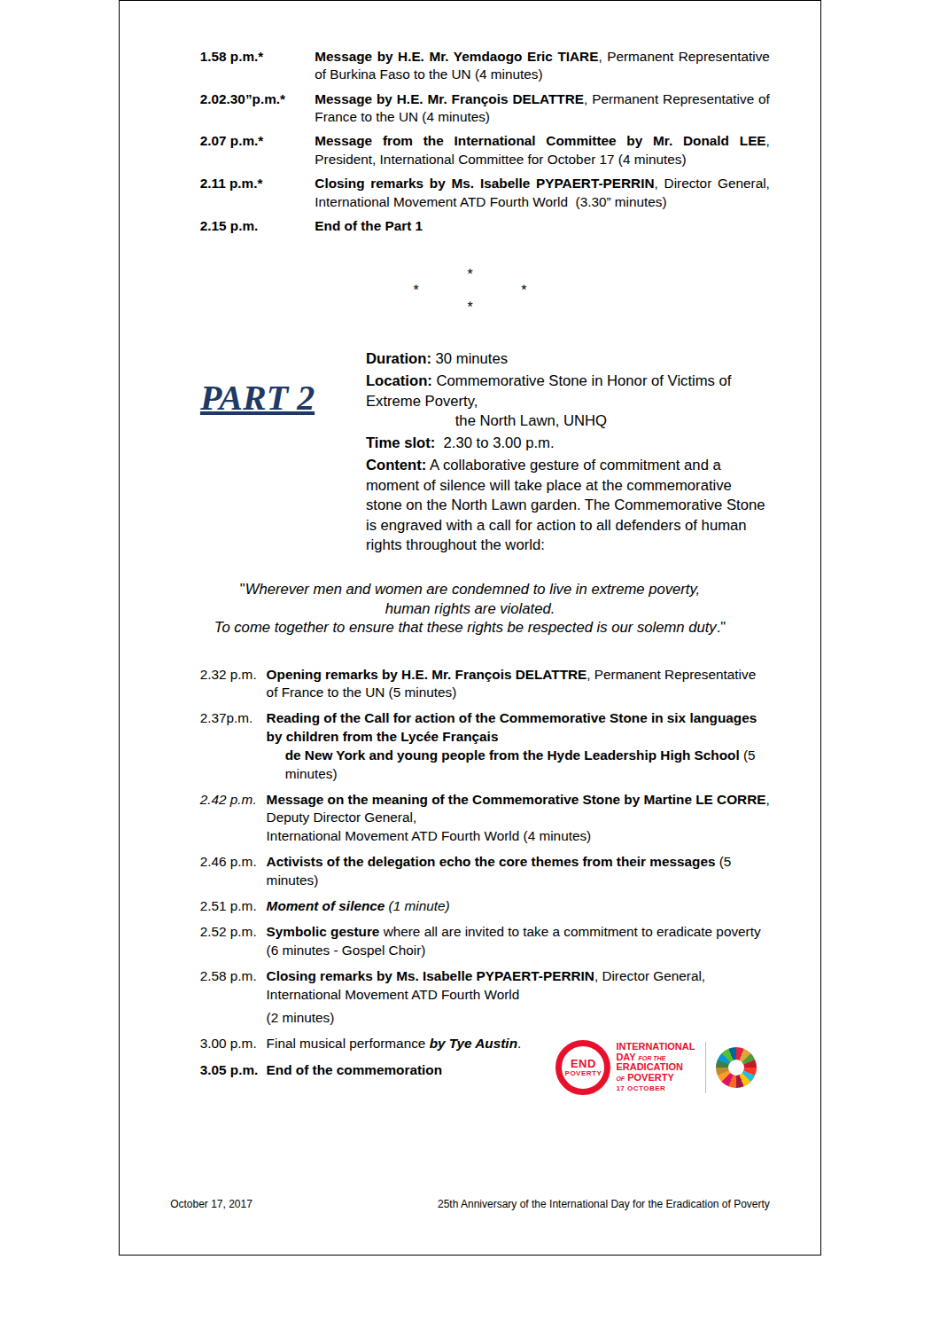1.58 p.m.*
Message by H.E. Mr. Yemdaogo Eric TIARE, Permanent Representative of Burkina Faso to the UN (4 minutes)
2.02.30”p.m.*
Message by H.E. Mr. François DELATTRE, Permanent Representative of France to the UN (4 minutes)
2.07 p.m.*
Message from the International Committee by Mr. Donald LEE, President, International Committee for October 17 (4 minutes)
2.11 p.m.*
Closing remarks by Ms. Isabelle PYPAERT-PERRIN, Director General, International Movement ATD Fourth World (3.30” minutes)
2.15 p.m.
End of the Part 1
* * * *
PART 2
Duration: 30 minutes
Location: Commemorative Stone in Honor of Victims of Extreme Poverty, the North Lawn, UNHQ
Time slot: 2.30 to 3.00 p.m.
Content: A collaborative gesture of commitment and a moment of silence will take place at the commemorative stone on the North Lawn garden. The Commemorative Stone is engraved with a call for action to all defenders of human rights throughout the world:
"Wherever men and women are condemned to live in extreme poverty,
human rights are violated.
To come together to ensure that these rights be respected is our solemn duty."
2.32 p.m.
Opening remarks by H.E. Mr. François DELATTRE, Permanent Representative of France to the UN (5 minutes)
2.37p.m.
Reading of the Call for action of the Commemorative Stone in six languages by children from the Lycée Français de New York and young people from the Hyde Leadership High School (5 minutes)
2.42 p.m.
Message on the meaning of the Commemorative Stone by Martine LE CORRE, Deputy Director General,International Movement ATD Fourth World (4 minutes)
2.46 p.m.
Activists of the delegation echo the core themes from their messages (5 minutes)
2.51 p.m.
Moment of silence (1 minute)
2.52 p.m.
Symbolic gesture where all are invited to take a commitment to eradicate poverty (6 minutes - Gospel Choir)
2.58 p.m.
Closing remarks by Ms. Isabelle PYPAERT-PERRIN, Director General, International Movement ATD Fourth World(2 minutes)
3.00 p.m.
Final musical performance by Tye Austin.
3.05 p.m.
End of the commemoration
END POVERTY
INTERNATIONAL
DAY for the
ERADICATION
of POVERTY
17 OCTOBER
October 17, 2017
25th Anniversary of the International Day for the Eradication of Poverty